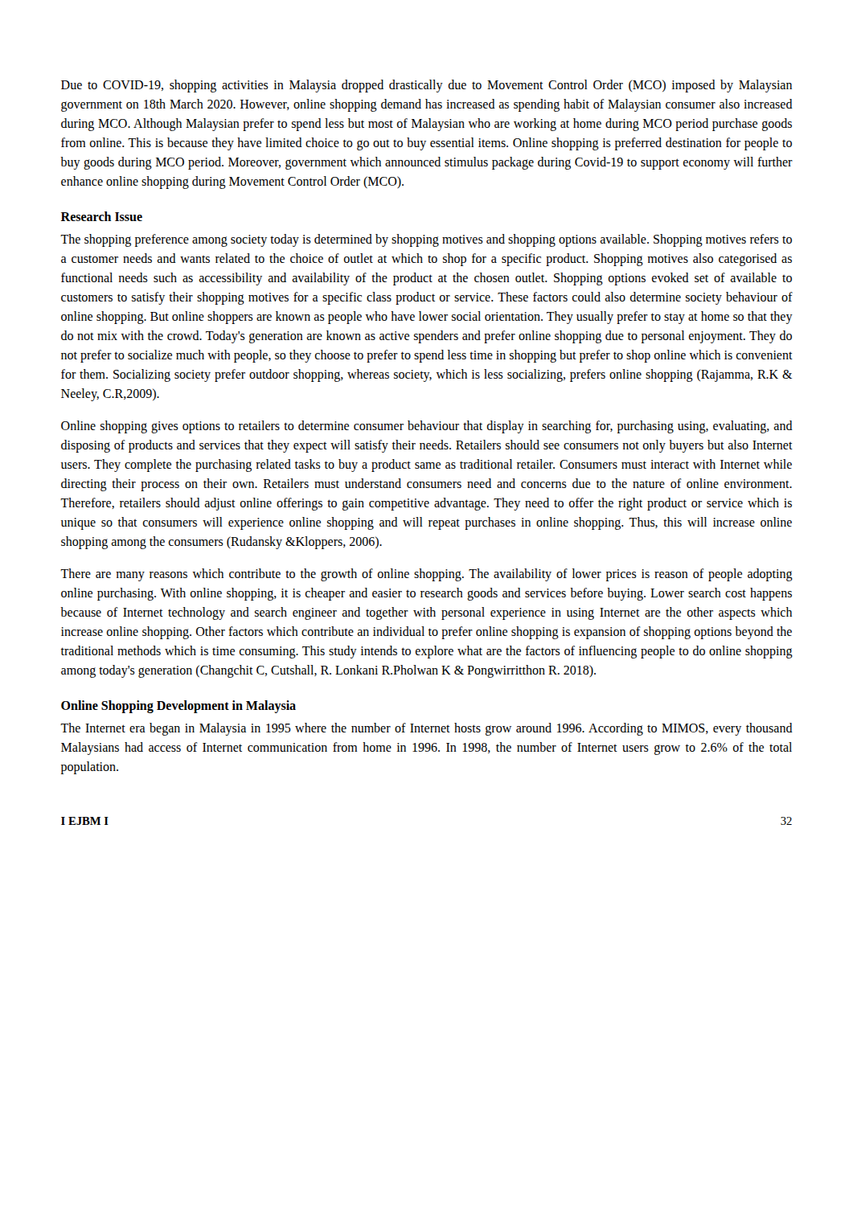Due to COVID-19, shopping activities in Malaysia dropped drastically due to Movement Control Order (MCO) imposed by Malaysian government on 18th March 2020. However, online shopping demand has increased as spending habit of Malaysian consumer also increased during MCO. Although Malaysian prefer to spend less but most of Malaysian who are working at home during MCO period purchase goods from online. This is because they have limited choice to go out to buy essential items. Online shopping is preferred destination for people to buy goods during MCO period. Moreover, government which announced stimulus package during Covid-19 to support economy will further enhance online shopping during Movement Control Order (MCO).
Research Issue
The shopping preference among society today is determined by shopping motives and shopping options available. Shopping motives refers to a customer needs and wants related to the choice of outlet at which to shop for a specific product. Shopping motives also categorised as functional needs such as accessibility and availability of the product at the chosen outlet. Shopping options evoked set of available to customers to satisfy their shopping motives for a specific class product or service. These factors could also determine society behaviour of online shopping. But online shoppers are known as people who have lower social orientation. They usually prefer to stay at home so that they do not mix with the crowd. Today's generation are known as active spenders and prefer online shopping due to personal enjoyment. They do not prefer to socialize much with people, so they choose to prefer to spend less time in shopping but prefer to shop online which is convenient for them. Socializing society prefer outdoor shopping, whereas society, which is less socializing, prefers online shopping (Rajamma, R.K & Neeley, C.R,2009).
Online shopping gives options to retailers to determine consumer behaviour that display in searching for, purchasing using, evaluating, and disposing of products and services that they expect will satisfy their needs. Retailers should see consumers not only buyers but also Internet users. They complete the purchasing related tasks to buy a product same as traditional retailer. Consumers must interact with Internet while directing their process on their own. Retailers must understand consumers need and concerns due to the nature of online environment. Therefore, retailers should adjust online offerings to gain competitive advantage. They need to offer the right product or service which is unique so that consumers will experience online shopping and will repeat purchases in online shopping. Thus, this will increase online shopping among the consumers (Rudansky &Kloppers, 2006).
There are many reasons which contribute to the growth of online shopping. The availability of lower prices is reason of people adopting online purchasing. With online shopping, it is cheaper and easier to research goods and services before buying. Lower search cost happens because of Internet technology and search engineer and together with personal experience in using Internet are the other aspects which increase online shopping. Other factors which contribute an individual to prefer online shopping is expansion of shopping options beyond the traditional methods which is time consuming. This study intends to explore what are the factors of influencing people to do online shopping among today's generation (Changchit C, Cutshall, R. Lonkani R.Pholwan K & Pongwirritthon R. 2018).
Online Shopping Development in Malaysia
The Internet era began in Malaysia in 1995 where the number of Internet hosts grow around 1996. According to MIMOS, every thousand Malaysians had access of Internet communication from home in 1996. In 1998, the number of Internet users grow to 2.6% of the total population.
I EJBM I 32